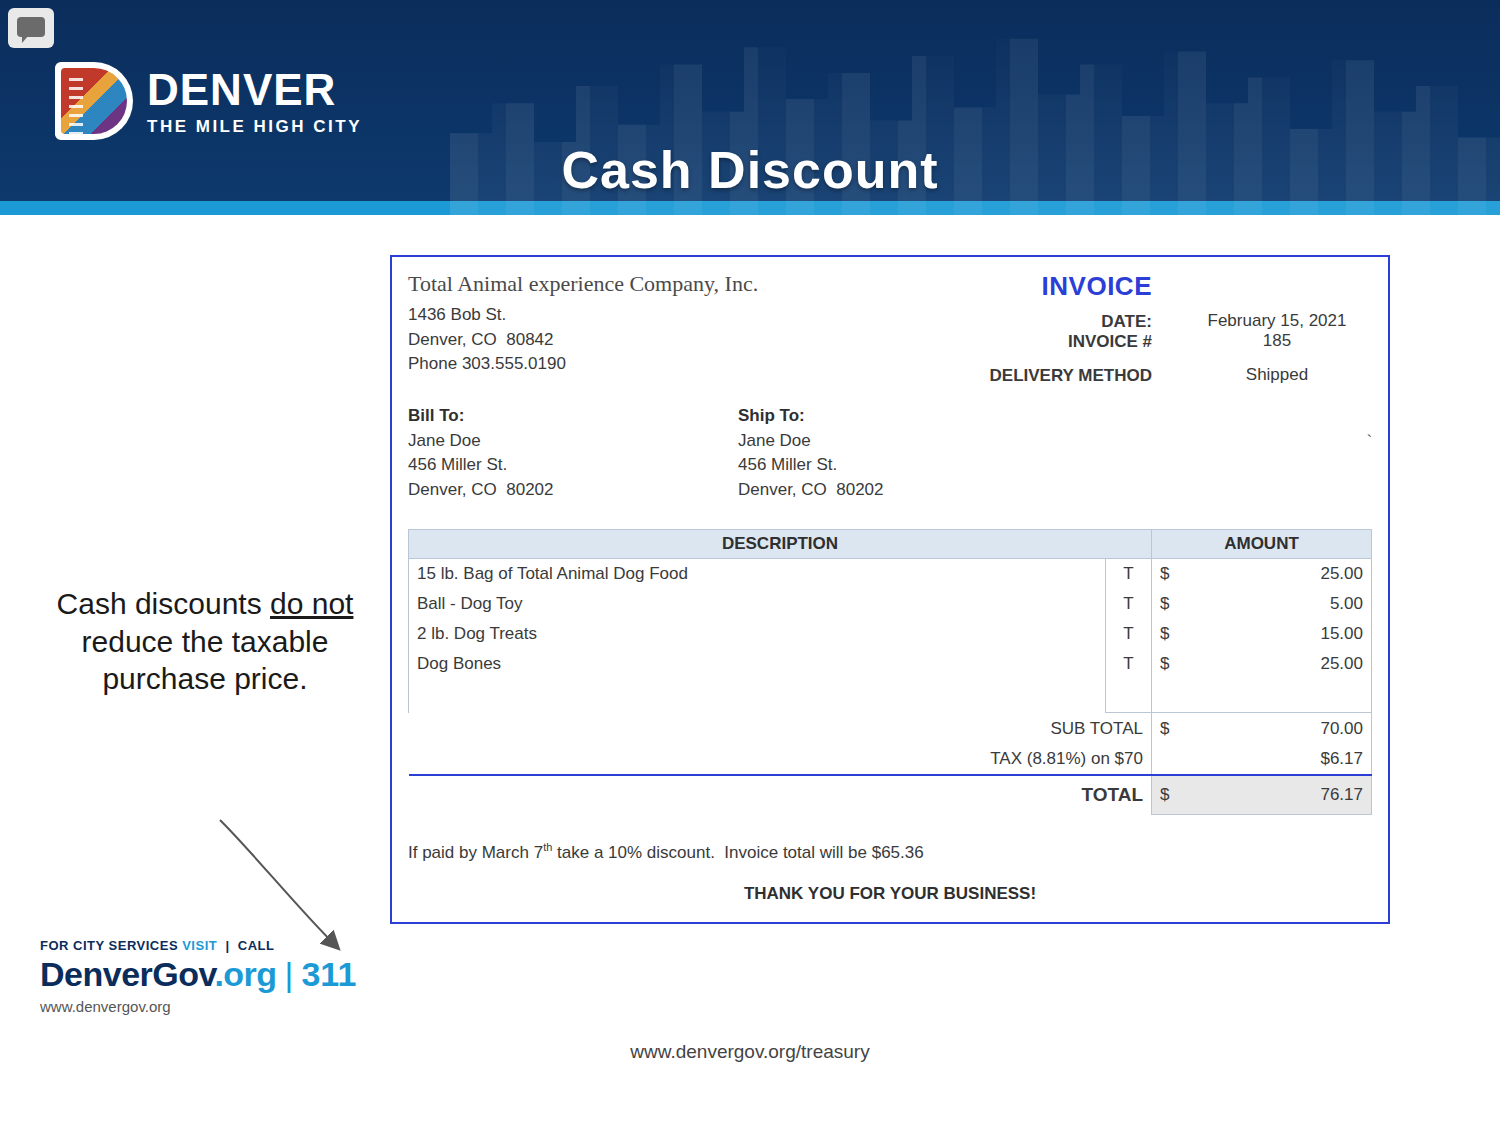DENVER
THE MILE HIGH CITY
Cash Discount
Cash discounts do not reduce the taxable purchase price.
FOR CITY SERVICES VISIT | CALL
DenverGov.org | 311
www.denvergov.org
Total Animal experience Company, Inc.
1436 Bob St.
Denver, CO 80842
Phone 303.555.0190
INVOICE
DATE:
INVOICE #
DELIVERY METHOD
February 15, 2021
185
Shipped
Bill To:
Jane Doe
456 Miller St.
Denver, CO 80202
Ship To:
Jane Doe
456 Miller St.
Denver, CO 80202
`
| DESCRIPTION | AMOUNT |
| --- | --- |
| 15 lb. Bag of Total Animal Dog Food | T | $ 25.00 |
| Ball - Dog Toy | T | $ 5.00 |
| 2 lb. Dog Treats | T | $ 15.00 |
| Dog Bones | T | $ 25.00 |
| SUB TOTAL | $ 70.00 |
| TAX (8.81%) on $70 | $6.17 |
| TOTAL | $ 76.17 |
If paid by March 7th take a 10% discount. Invoice total will be $65.36
THANK YOU FOR YOUR BUSINESS!
www.denvergov.org/treasury